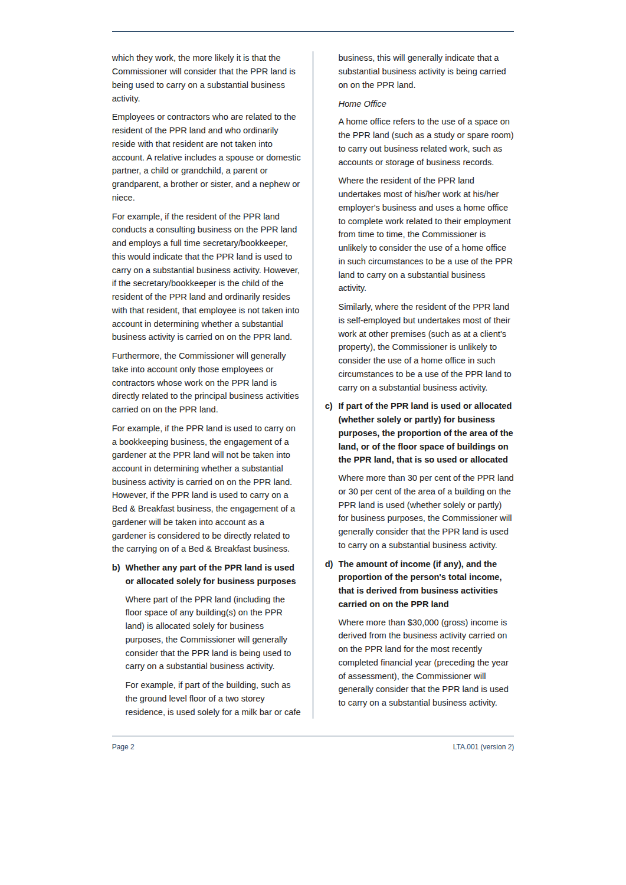which they work, the more likely it is that the Commissioner will consider that the PPR land is being used to carry on a substantial business activity.
Employees or contractors who are related to the resident of the PPR land and who ordinarily reside with that resident are not taken into account. A relative includes a spouse or domestic partner, a child or grandchild, a parent or grandparent, a brother or sister, and a nephew or niece.
For example, if the resident of the PPR land conducts a consulting business on the PPR land and employs a full time secretary/bookkeeper, this would indicate that the PPR land is used to carry on a substantial business activity. However, if the secretary/bookkeeper is the child of the resident of the PPR land and ordinarily resides with that resident, that employee is not taken into account in determining whether a substantial business activity is carried on on the PPR land.
Furthermore, the Commissioner will generally take into account only those employees or contractors whose work on the PPR land is directly related to the principal business activities carried on on the PPR land.
For example, if the PPR land is used to carry on a bookkeeping business, the engagement of a gardener at the PPR land will not be taken into account in determining whether a substantial business activity is carried on on the PPR land. However, if the PPR land is used to carry on a Bed & Breakfast business, the engagement of a gardener will be taken into account as a gardener is considered to be directly related to the carrying on of a Bed & Breakfast business.
b)
Whether any part of the PPR land is used or allocated solely for business purposes
Where part of the PPR land (including the floor space of any building(s) on the PPR land) is allocated solely for business purposes, the Commissioner will generally consider that the PPR land is being used to carry on a substantial business activity.
For example, if part of the building, such as the ground level floor of a two storey residence, is used solely for a milk bar or cafe business, this will generally indicate that a substantial business activity is being carried on on the PPR land.
Home Office
A home office refers to the use of a space on the PPR land (such as a study or spare room) to carry out business related work, such as accounts or storage of business records.
Where the resident of the PPR land undertakes most of his/her work at his/her employer's business and uses a home office to complete work related to their employment from time to time, the Commissioner is unlikely to consider the use of a home office in such circumstances to be a use of the PPR land to carry on a substantial business activity.
Similarly, where the resident of the PPR land is self-employed but undertakes most of their work at other premises (such as at a client's property), the Commissioner is unlikely to consider the use of a home office in such circumstances to be a use of the PPR land to carry on a substantial business activity.
c)
If part of the PPR land is used or allocated (whether solely or partly) for business purposes, the proportion of the area of the land, or of the floor space of buildings on the PPR land, that is so used or allocated
Where more than 30 per cent of the PPR land or 30 per cent of the area of a building on the PPR land is used (whether solely or partly) for business purposes, the Commissioner will generally consider that the PPR land is used to carry on a substantial business activity.
d)
The amount of income (if any), and the proportion of the person's total income, that is derived from business activities carried on on the PPR land
Where more than $30,000 (gross) income is derived from the business activity carried on on the PPR land for the most recently completed financial year (preceding the year of assessment), the Commissioner will generally consider that the PPR land is used to carry on a substantial business activity.
Page 2
LTA.001 (version 2)